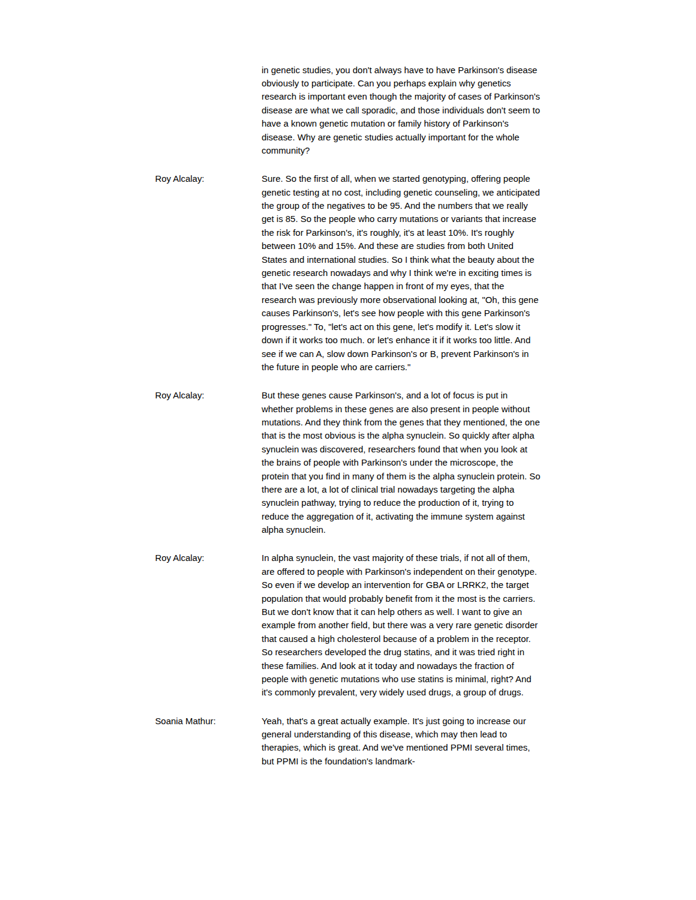in genetic studies, you don't always have to have Parkinson's disease obviously to participate. Can you perhaps explain why genetics research is important even though the majority of cases of Parkinson's disease are what we call sporadic, and those individuals don't seem to have a known genetic mutation or family history of Parkinson's disease. Why are genetic studies actually important for the whole community?
Roy Alcalay:
Sure. So the first of all, when we started genotyping, offering people genetic testing at no cost, including genetic counseling, we anticipated the group of the negatives to be 95. And the numbers that we really get is 85. So the people who carry mutations or variants that increase the risk for Parkinson's, it's roughly, it's at least 10%. It's roughly between 10% and 15%. And these are studies from both United States and international studies. So I think what the beauty about the genetic research nowadays and why I think we're in exciting times is that I've seen the change happen in front of my eyes, that the research was previously more observational looking at, "Oh, this gene causes Parkinson's, let's see how people with this gene Parkinson's progresses." To, "let's act on this gene, let's modify it. Let's slow it down if it works too much. or let's enhance it if it works too little. And see if we can A, slow down Parkinson's or B, prevent Parkinson's in the future in people who are carriers."
Roy Alcalay:
But these genes cause Parkinson's, and a lot of focus is put in whether problems in these genes are also present in people without mutations. And they think from the genes that they mentioned, the one that is the most obvious is the alpha synuclein. So quickly after alpha synuclein was discovered, researchers found that when you look at the brains of people with Parkinson's under the microscope, the protein that you find in many of them is the alpha synuclein protein. So there are a lot, a lot of clinical trial nowadays targeting the alpha synuclein pathway, trying to reduce the production of it, trying to reduce the aggregation of it, activating the immune system against alpha synuclein.
Roy Alcalay:
In alpha synuclein, the vast majority of these trials, if not all of them, are offered to people with Parkinson's independent on their genotype. So even if we develop an intervention for GBA or LRRK2, the target population that would probably benefit from it the most is the carriers. But we don't know that it can help others as well. I want to give an example from another field, but there was a very rare genetic disorder that caused a high cholesterol because of a problem in the receptor. So researchers developed the drug statins, and it was tried right in these families. And look at it today and nowadays the fraction of people with genetic mutations who use statins is minimal, right? And it's commonly prevalent, very widely used drugs, a group of drugs.
Soania Mathur:
Yeah, that's a great actually example. It's just going to increase our general understanding of this disease, which may then lead to therapies, which is great. And we've mentioned PPMI several times, but PPMI is the foundation's landmark-